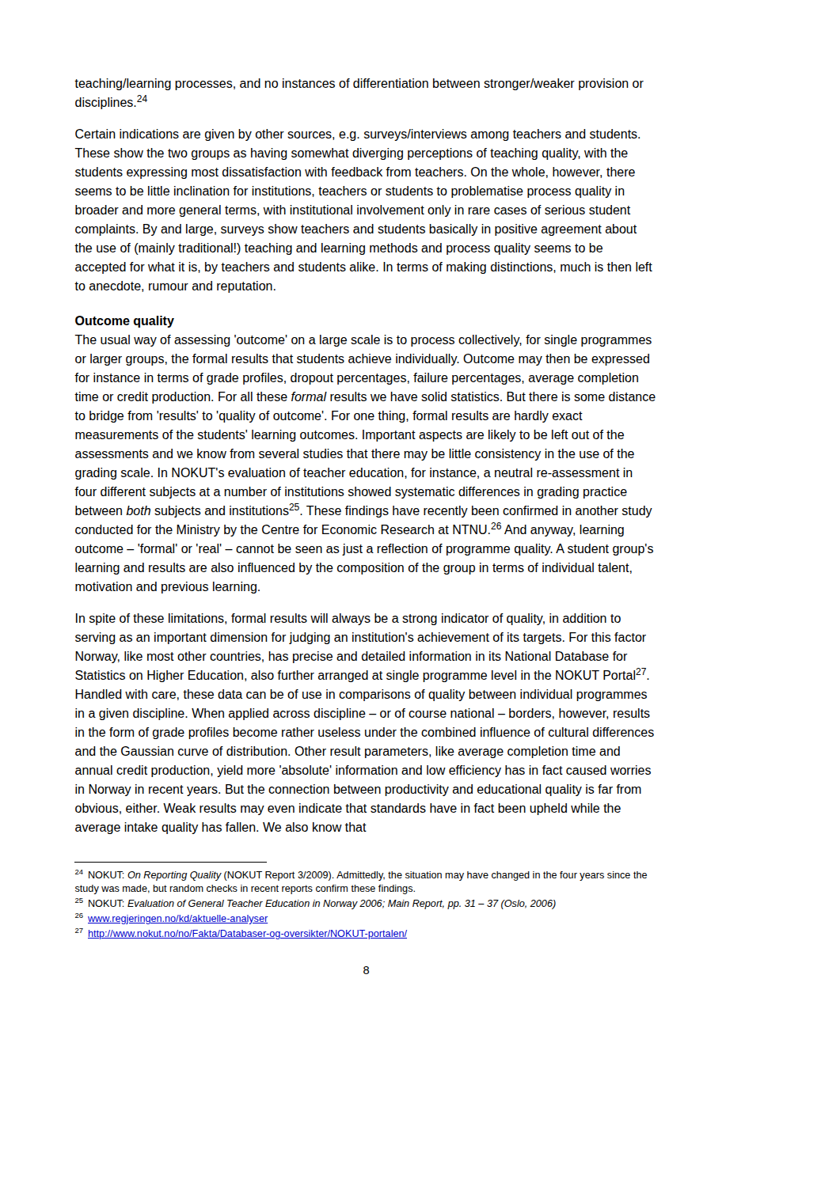teaching/learning processes, and no instances of differentiation between stronger/weaker provision or disciplines.24
Certain indications are given by other sources, e.g. surveys/interviews among teachers and students. These show the two groups as having somewhat diverging perceptions of teaching quality, with the students expressing most dissatisfaction with feedback from teachers. On the whole, however, there seems to be little inclination for institutions, teachers or students to problematise process quality in broader and more general terms, with institutional involvement only in rare cases of serious student complaints. By and large, surveys show teachers and students basically in positive agreement about the use of (mainly traditional!) teaching and learning methods and process quality seems to be accepted for what it is, by teachers and students alike. In terms of making distinctions, much is then left to anecdote, rumour and reputation.
Outcome quality
The usual way of assessing 'outcome' on a large scale is to process collectively, for single programmes or larger groups, the formal results that students achieve individually. Outcome may then be expressed for instance in terms of grade profiles, dropout percentages, failure percentages, average completion time or credit production. For all these formal results we have solid statistics. But there is some distance to bridge from 'results' to 'quality of outcome'. For one thing, formal results are hardly exact measurements of the students' learning outcomes. Important aspects are likely to be left out of the assessments and we know from several studies that there may be little consistency in the use of the grading scale. In NOKUT's evaluation of teacher education, for instance, a neutral re-assessment in four different subjects at a number of institutions showed systematic differences in grading practice between both subjects and institutions25. These findings have recently been confirmed in another study conducted for the Ministry by the Centre for Economic Research at NTNU.26 And anyway, learning outcome – 'formal' or 'real' – cannot be seen as just a reflection of programme quality. A student group's learning and results are also influenced by the composition of the group in terms of individual talent, motivation and previous learning.
In spite of these limitations, formal results will always be a strong indicator of quality, in addition to serving as an important dimension for judging an institution's achievement of its targets. For this factor Norway, like most other countries, has precise and detailed information in its National Database for Statistics on Higher Education, also further arranged at single programme level in the NOKUT Portal27. Handled with care, these data can be of use in comparisons of quality between individual programmes in a given discipline. When applied across discipline – or of course national – borders, however, results in the form of grade profiles become rather useless under the combined influence of cultural differences and the Gaussian curve of distribution. Other result parameters, like average completion time and annual credit production, yield more 'absolute' information and low efficiency has in fact caused worries in Norway in recent years. But the connection between productivity and educational quality is far from obvious, either. Weak results may even indicate that standards have in fact been upheld while the average intake quality has fallen. We also know that
24 NOKUT: On Reporting Quality (NOKUT Report 3/2009). Admittedly, the situation may have changed in the four years since the study was made, but random checks in recent reports confirm these findings.
25 NOKUT: Evaluation of General Teacher Education in Norway 2006; Main Report, pp. 31 – 37 (Oslo, 2006)
26 www.regjeringen.no/kd/aktuelle-analyser
27 http://www.nokut.no/no/Fakta/Databaser-og-oversikter/NOKUT-portalen/
8